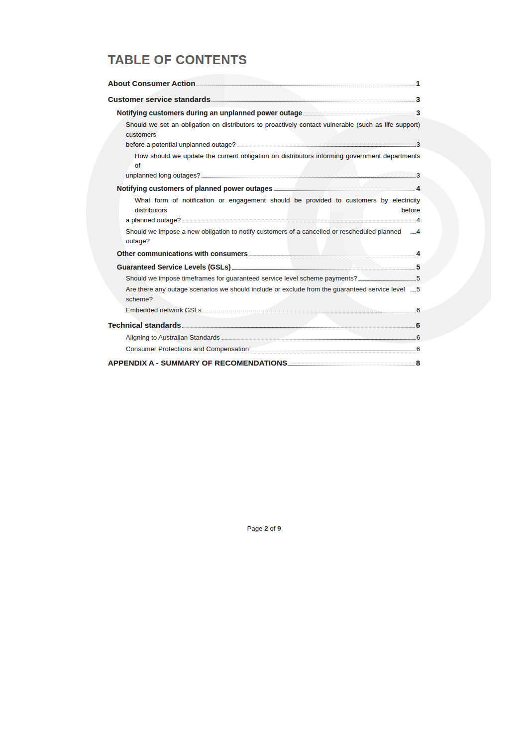TABLE OF CONTENTS
About Consumer Action 1
Customer service standards 3
Notifying customers during an unplanned power outage 3
Should we set an obligation on distributors to proactively contact vulnerable (such as life support) customers before a potential unplanned outage? 3
How should we update the current obligation on distributors informing government departments of unplanned long outages? 3
Notifying customers of planned power outages 4
What form of notification or engagement should be provided to customers by electricity distributors before a planned outage? 4
Should we impose a new obligation to notify customers of a cancelled or rescheduled planned outage? 4
Other communications with consumers 4
Guaranteed Service Levels (GSLs) 5
Should we impose timeframes for guaranteed service level scheme payments? 5
Are there any outage scenarios we should include or exclude from the guaranteed service level scheme? 5
Embedded network GSLs 6
Technical standards 6
Aligning to Australian Standards 6
Consumer Protections and Compensation 6
APPENDIX A - SUMMARY OF RECOMENDATIONS 8
Page 2 of 9